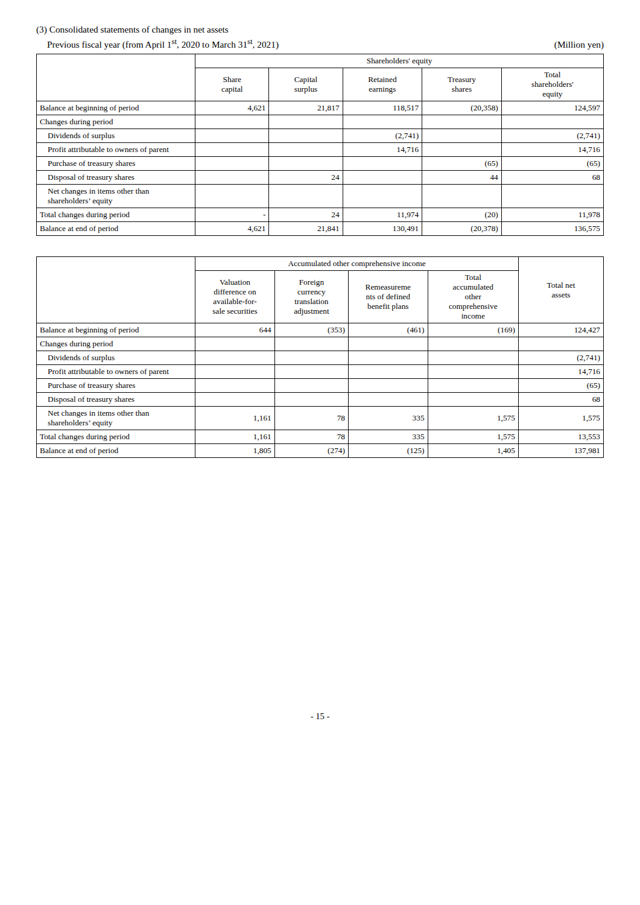(3) Consolidated statements of changes in net assets
Previous fiscal year (from April 1st, 2020 to March 31st, 2021) (Million yen)
| | Shareholders' equity |
| Share capital | Capital surplus | Retained earnings | Treasury shares | Total shareholders' equity |
| Balance at beginning of period | 4,621 | 21,817 | 118,517 | (20,358) | 124,597 |
| Changes during period | | | | | |
| Dividends of surplus | | | (2,741) | | (2,741) |
| Profit attributable to owners of parent | | | 14,716 | | 14,716 |
| Purchase of treasury shares | | | | (65) | (65) |
| Disposal of treasury shares | | 24 | | 44 | 68 |
| Net changes in items other than shareholders’ equity | | | | | |
| Total changes during period | - | 24 | 11,974 | (20) | 11,978 |
| Balance at end of period | 4,621 | 21,841 | 130,491 | (20,378) | 136,575 |
| | Accumulated other comprehensive income | Total net assets |
| Valuation difference on available-for- sale securities | Foreign currency translation adjustment | Remeasureme nts of defined benefit plans | Total accumulated other comprehensive income |
| Balance at beginning of period | 644 | (353) | (461) | (169) | 124,427 |
| Changes during period | | | | | |
| Dividends of surplus | | | | | (2,741) |
| Profit attributable to owners of parent | | | | | 14,716 |
| Purchase of treasury shares | | | | | (65) |
| Disposal of treasury shares | | | | | 68 |
| Net changes in items other than shareholders’ equity | 1,161 | 78 | 335 | 1,575 | 1,575 |
| Total changes during period | 1,161 | 78 | 335 | 1,575 | 13,553 |
| Balance at end of period | 1,805 | (274) | (125) | 1,405 | 137,981 |
- 15 -